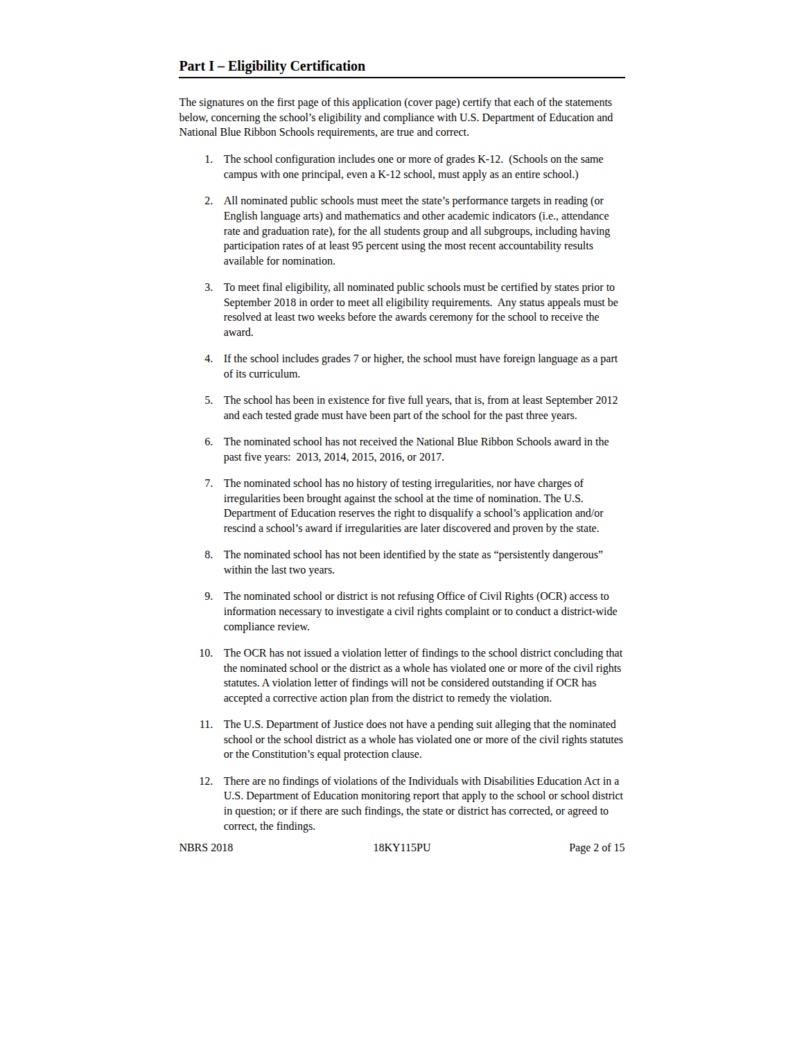Part I – Eligibility Certification
The signatures on the first page of this application (cover page) certify that each of the statements below, concerning the school’s eligibility and compliance with U.S. Department of Education and National Blue Ribbon Schools requirements, are true and correct.
The school configuration includes one or more of grades K-12. (Schools on the same campus with one principal, even a K-12 school, must apply as an entire school.)
All nominated public schools must meet the state’s performance targets in reading (or English language arts) and mathematics and other academic indicators (i.e., attendance rate and graduation rate), for the all students group and all subgroups, including having participation rates of at least 95 percent using the most recent accountability results available for nomination.
To meet final eligibility, all nominated public schools must be certified by states prior to September 2018 in order to meet all eligibility requirements. Any status appeals must be resolved at least two weeks before the awards ceremony for the school to receive the award.
If the school includes grades 7 or higher, the school must have foreign language as a part of its curriculum.
The school has been in existence for five full years, that is, from at least September 2012 and each tested grade must have been part of the school for the past three years.
The nominated school has not received the National Blue Ribbon Schools award in the past five years: 2013, 2014, 2015, 2016, or 2017.
The nominated school has no history of testing irregularities, nor have charges of irregularities been brought against the school at the time of nomination. The U.S. Department of Education reserves the right to disqualify a school’s application and/or rescind a school’s award if irregularities are later discovered and proven by the state.
The nominated school has not been identified by the state as “persistently dangerous” within the last two years.
The nominated school or district is not refusing Office of Civil Rights (OCR) access to information necessary to investigate a civil rights complaint or to conduct a district-wide compliance review.
The OCR has not issued a violation letter of findings to the school district concluding that the nominated school or the district as a whole has violated one or more of the civil rights statutes. A violation letter of findings will not be considered outstanding if OCR has accepted a corrective action plan from the district to remedy the violation.
The U.S. Department of Justice does not have a pending suit alleging that the nominated school or the school district as a whole has violated one or more of the civil rights statutes or the Constitution’s equal protection clause.
There are no findings of violations of the Individuals with Disabilities Education Act in a U.S. Department of Education monitoring report that apply to the school or school district in question; or if there are such findings, the state or district has corrected, or agreed to correct, the findings.
| NBRS 2018 | 18KY115PU | Page 2 of 15 |